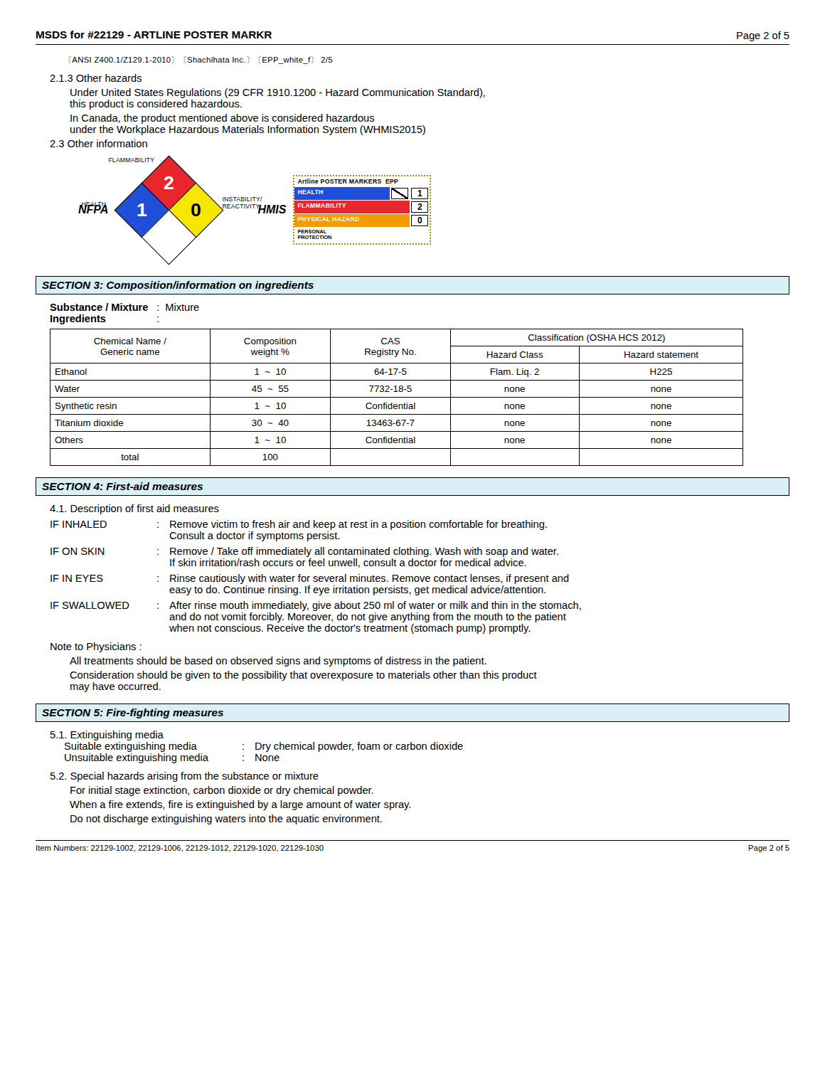MSDS for #22129 - ARTLINE POSTER MARKR
Page 2 of 5
〔ANSI Z400.1/Z129.1-2010〕〔Shachihata Inc.〕〔EPP_white_f〕 2/5
2.1.3 Other hazards
Under United States Regulations (29 CFR 1910.1200 - Hazard Communication Standard),
this product is considered hazardous.
In Canada, the product mentioned above is considered hazardous
under the Workplace Hazardous Materials Information System (WHMIS2015)
2.3 Other information
NFPA
FLAMMABILITY
HEALTH
INSTABILITY/
REACTIVITY
2
1
0
HMIS
Artline POSTER MARKERS EPP
HEALTH
1
FLAMMABILITY
2
PHYSICAL HAZARD
0
PERSONAL
PROTECTION
SECTION 3: Composition/information on ingredients
Substance / Mixture: Mixture
Ingredients:
| Chemical Name / Generic name | Composition weight % | CAS Registry No. | Classification (OSHA HCS 2012) |
| --- | --- | --- | --- |
| Hazard Class | Hazard statement |
| Ethanol | 1 ~ 10 | 64-17-5 | Flam. Liq. 2 | H225 |
| Water | 45 ~ 55 | 7732-18-5 | none | none |
| Synthetic resin | 1 ~ 10 | Confidential | none | none |
| Titanium dioxide | 30 ~ 40 | 13463-67-7 | none | none |
| Others | 1 ~ 10 | Confidential | none | none |
| total | 100 | | | |
SECTION 4: First-aid measures
4.1. Description of first aid measures
IF INHALED
:
Remove victim to fresh air and keep at rest in a position comfortable for breathing.
Consult a doctor if symptoms persist.
IF ON SKIN
:
Remove / Take off immediately all contaminated clothing. Wash with soap and water.
If skin irritation/rash occurs or feel unwell, consult a doctor for medical advice.
IF IN EYES
:
Rinse cautiously with water for several minutes. Remove contact lenses, if present and
easy to do. Continue rinsing. If eye irritation persists, get medical advice/attention.
IF SWALLOWED
:
After rinse mouth immediately, give about 250 ml of water or milk and thin in the stomach,
and do not vomit forcibly. Moreover, do not give anything from the mouth to the patient
when not conscious. Receive the doctor's treatment (stomach pump) promptly.
Note to Physicians :
All treatments should be based on observed signs and symptoms of distress in the patient.
Consideration should be given to the possibility that overexposure to materials other than this product
may have occurred.
SECTION 5: Fire-fighting measures
5.1. Extinguishing media
Suitable extinguishing media
:
Dry chemical powder, foam or carbon dioxide
Unsuitable extinguishing media
:
None
5.2. Special hazards arising from the substance or mixture
For initial stage extinction, carbon dioxide or dry chemical powder.
When a fire extends, fire is extinguished by a large amount of water spray.
Do not discharge extinguishing waters into the aquatic environment.
Item Numbers: 22129-1002, 22129-1006, 22129-1012, 22129-1020, 22129-1030
Page 2 of 5